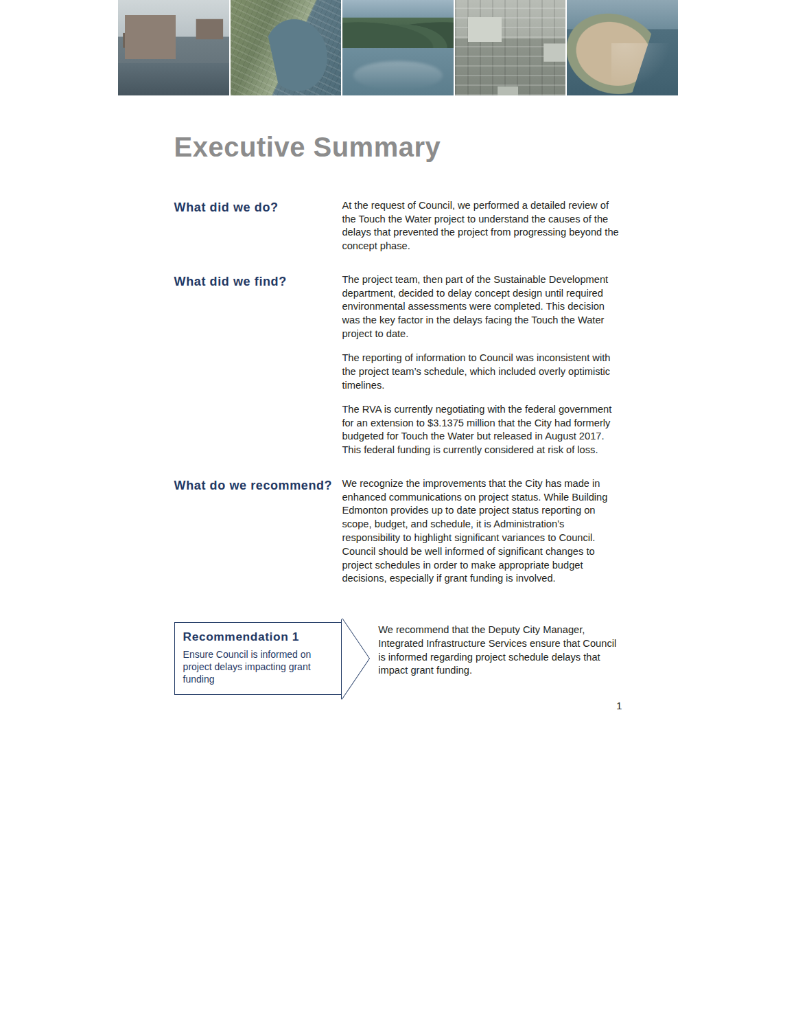Executive Summary
What did we do?
At the request of Council, we performed a detailed review of the Touch the Water project to understand the causes of the delays that prevented the project from progressing beyond the concept phase.
What did we find?
The project team, then part of the Sustainable Development department, decided to delay concept design until required environmental assessments were completed. This decision was the key factor in the delays facing the Touch the Water project to date.
The reporting of information to Council was inconsistent with the project team’s schedule, which included overly optimistic timelines.
The RVA is currently negotiating with the federal government for an extension to $3.1375 million that the City had formerly budgeted for Touch the Water but released in August 2017. This federal funding is currently considered at risk of loss.
What do we recommend?
We recognize the improvements that the City has made in enhanced communications on project status. While Building Edmonton provides up to date project status reporting on scope, budget, and schedule, it is Administration’s responsibility to highlight significant variances to Council. Council should be well informed of significant changes to project schedules in order to make appropriate budget decisions, especially if grant funding is involved.
Recommendation 1
Ensure Council is informed on project delays impacting grant funding
We recommend that the Deputy City Manager, Integrated Infrastructure Services ensure that Council is informed regarding project schedule delays that impact grant funding.
1